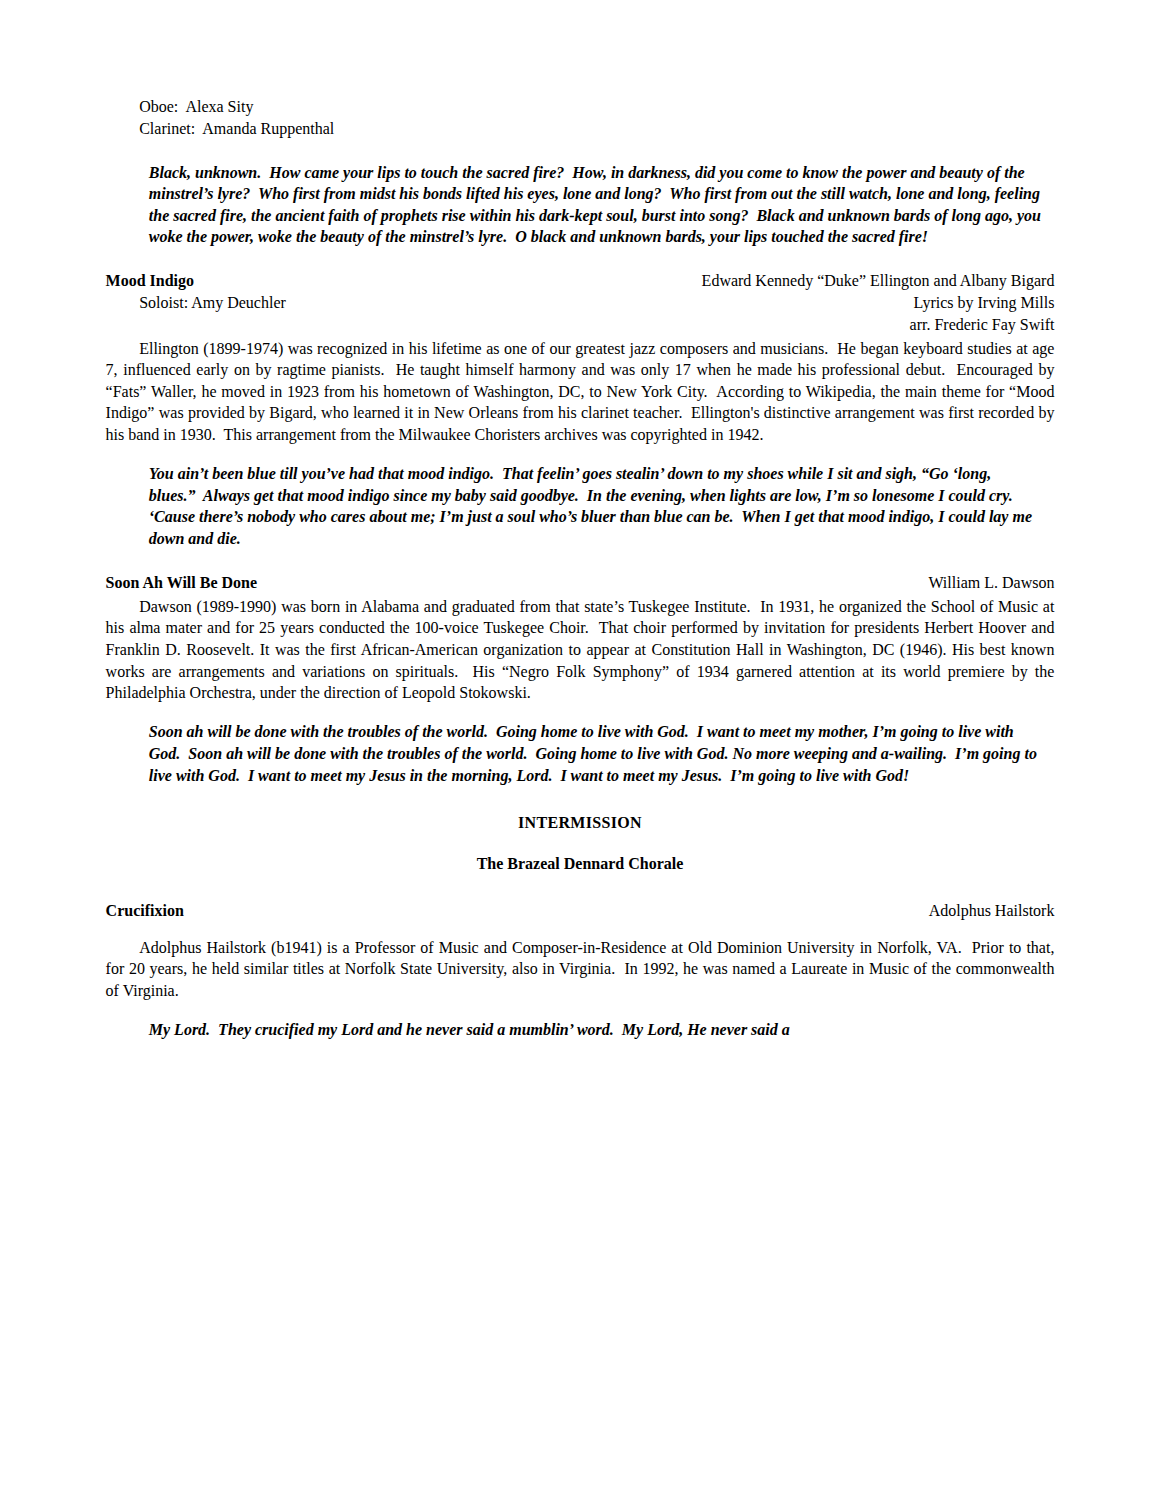Oboe: Alexa Sity
Clarinet: Amanda Ruppenthal
Black, unknown. How came your lips to touch the sacred fire? How, in darkness, did you come to know the power and beauty of the minstrel’s lyre? Who first from midst his bonds lifted his eyes, lone and long? Who first from out the still watch, lone and long, feeling the sacred fire, the ancient faith of prophets rise within his dark-kept soul, burst into song? Black and unknown bards of long ago, you woke the power, woke the beauty of the minstrel’s lyre. O black and unknown bards, your lips touched the sacred fire!
Mood Indigo Edward Kennedy “Duke” Ellington and Albany Bigard
Soloist: Amy Deuchler Lyrics by Irving Mills
arr. Frederic Fay Swift
Ellington (1899-1974) was recognized in his lifetime as one of our greatest jazz composers and musicians. He began keyboard studies at age 7, influenced early on by ragtime pianists. He taught himself harmony and was only 17 when he made his professional debut. Encouraged by “Fats” Waller, he moved in 1923 from his hometown of Washington, DC, to New York City. According to Wikipedia, the main theme for “Mood Indigo” was provided by Bigard, who learned it in New Orleans from his clarinet teacher. Ellington's distinctive arrangement was first recorded by his band in 1930. This arrangement from the Milwaukee Choristers archives was copyrighted in 1942.
You ain’t been blue till you’ve had that mood indigo. That feelin’ goes stealin’ down to my shoes while I sit and sigh, “Go ‘long, blues.” Always get that mood indigo since my baby said goodbye. In the evening, when lights are low, I’m so lonesome I could cry. ‘Cause there’s nobody who cares about me; I’m just a soul who’s bluer than blue can be. When I get that mood indigo, I could lay me down and die.
Soon Ah Will Be Done William L. Dawson
Dawson (1989-1990) was born in Alabama and graduated from that state’s Tuskegee Institute. In 1931, he organized the School of Music at his alma mater and for 25 years conducted the 100-voice Tuskegee Choir. That choir performed by invitation for presidents Herbert Hoover and Franklin D. Roosevelt. It was the first African-American organization to appear at Constitution Hall in Washington, DC (1946). His best known works are arrangements and variations on spirituals. His “Negro Folk Symphony” of 1934 garnered attention at its world premiere by the Philadelphia Orchestra, under the direction of Leopold Stokowski.
Soon ah will be done with the troubles of the world. Going home to live with God. I want to meet my mother, I’m going to live with God. Soon ah will be done with the troubles of the world. Going home to live with God. No more weeping and a-wailing. I’m going to live with God. I want to meet my Jesus in the morning, Lord. I want to meet my Jesus. I’m going to live with God!
INTERMISSION
The Brazeal Dennard Chorale
Crucifixion Adolphus Hailstork
Adolphus Hailstork (b1941) is a Professor of Music and Composer-in-Residence at Old Dominion University in Norfolk, VA. Prior to that, for 20 years, he held similar titles at Norfolk State University, also in Virginia. In 1992, he was named a Laureate in Music of the commonwealth of Virginia.
My Lord. They crucified my Lord and he never said a mumblin’ word. My Lord, He never said a